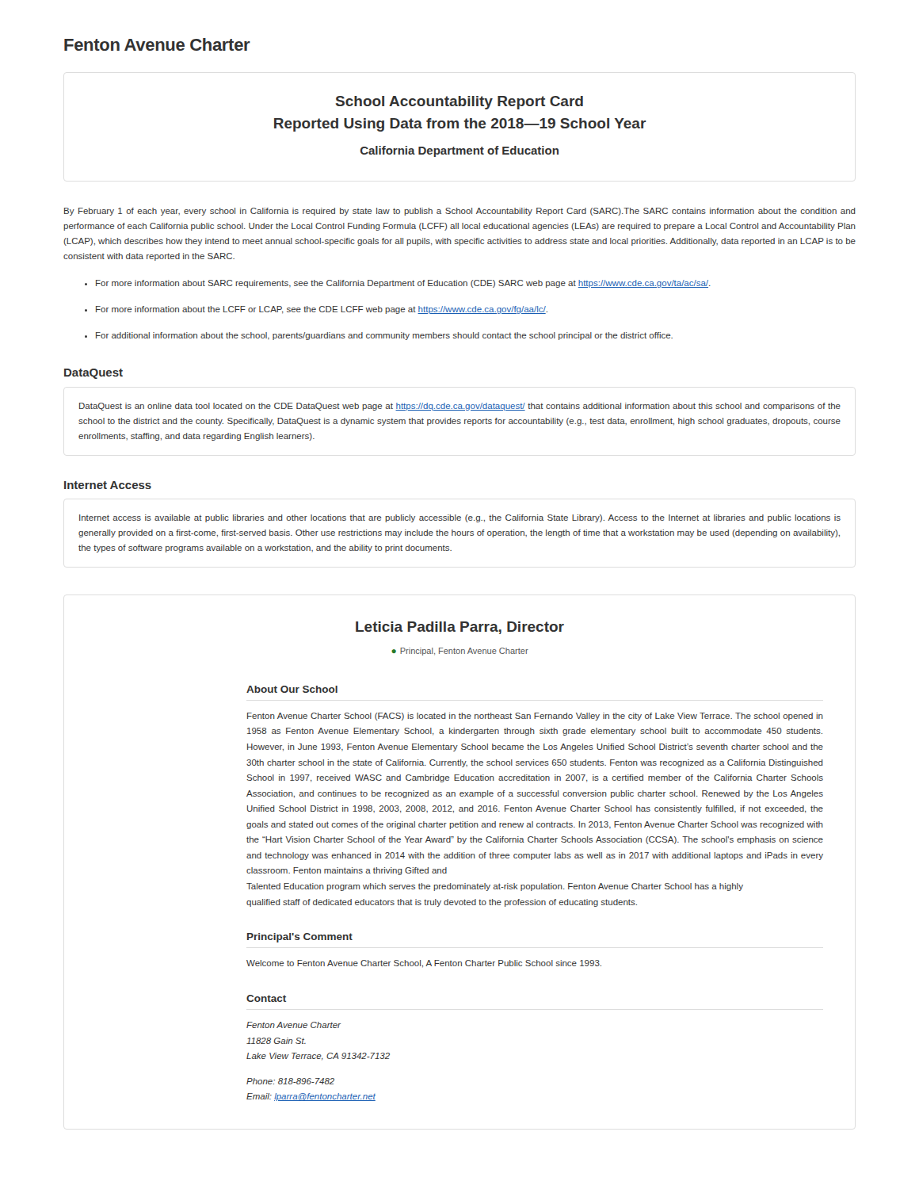Fenton Avenue Charter
School Accountability Report Card
Reported Using Data from the 2018—19 School Year
California Department of Education
By February 1 of each year, every school in California is required by state law to publish a School Accountability Report Card (SARC).The SARC contains information about the condition and performance of each California public school. Under the Local Control Funding Formula (LCFF) all local educational agencies (LEAs) are required to prepare a Local Control and Accountability Plan (LCAP), which describes how they intend to meet annual school-specific goals for all pupils, with specific activities to address state and local priorities. Additionally, data reported in an LCAP is to be consistent with data reported in the SARC.
For more information about SARC requirements, see the California Department of Education (CDE) SARC web page at https://www.cde.ca.gov/ta/ac/sa/.
For more information about the LCFF or LCAP, see the CDE LCFF web page at https://www.cde.ca.gov/fg/aa/lc/.
For additional information about the school, parents/guardians and community members should contact the school principal or the district office.
DataQuest
DataQuest is an online data tool located on the CDE DataQuest web page at https://dq.cde.ca.gov/dataquest/ that contains additional information about this school and comparisons of the school to the district and the county. Specifically, DataQuest is a dynamic system that provides reports for accountability (e.g., test data, enrollment, high school graduates, dropouts, course enrollments, staffing, and data regarding English learners).
Internet Access
Internet access is available at public libraries and other locations that are publicly accessible (e.g., the California State Library). Access to the Internet at libraries and public locations is generally provided on a first-come, first-served basis. Other use restrictions may include the hours of operation, the length of time that a workstation may be used (depending on availability), the types of software programs available on a workstation, and the ability to print documents.
Leticia Padilla Parra, Director
●Principal, Fenton Avenue Charter
About Our School
Fenton Avenue Charter School (FACS) is located in the northeast San Fernando Valley in the city of Lake View Terrace. The school opened in 1958 as Fenton Avenue Elementary School, a kindergarten through sixth grade elementary school built to accommodate 450 students. However, in June 1993, Fenton Avenue Elementary School became the Los Angeles Unified School District’s seventh charter school and the 30th charter school in the state of California. Currently, the school services 650 students. Fenton was recognized as a California Distinguished School in 1997, received WASC and Cambridge Education accreditation in 2007, is a certified member of the California Charter Schools Association, and continues to be recognized as an example of a successful conversion public charter school. Renewed by the Los Angeles Unified School District in 1998, 2003, 2008, 2012, and 2016. Fenton Avenue Charter School has consistently fulfilled, if not exceeded, the goals and stated out comes of the original charter petition and renew al contracts. In 2013, Fenton Avenue Charter School was recognized with the “Hart Vision Charter School of the Year Award” by the California Charter Schools Association (CCSA). The school's emphasis on science and technology was enhanced in 2014 with the addition of three computer labs as well as in 2017 with additional laptops and iPads in every classroom. Fenton maintains a thriving Gifted and
Talented Education program which serves the predominately at-risk population. Fenton Avenue Charter School has a highly
qualified staff of dedicated educators that is truly devoted to the profession of educating students.
Principal's Comment
Welcome to Fenton Avenue Charter School, A Fenton Charter Public School since 1993.
Contact
Fenton Avenue Charter
11828 Gain St.
Lake View Terrace, CA 91342-7132 Phone: 818-896-7482
Email: lparra@fentoncharter.net